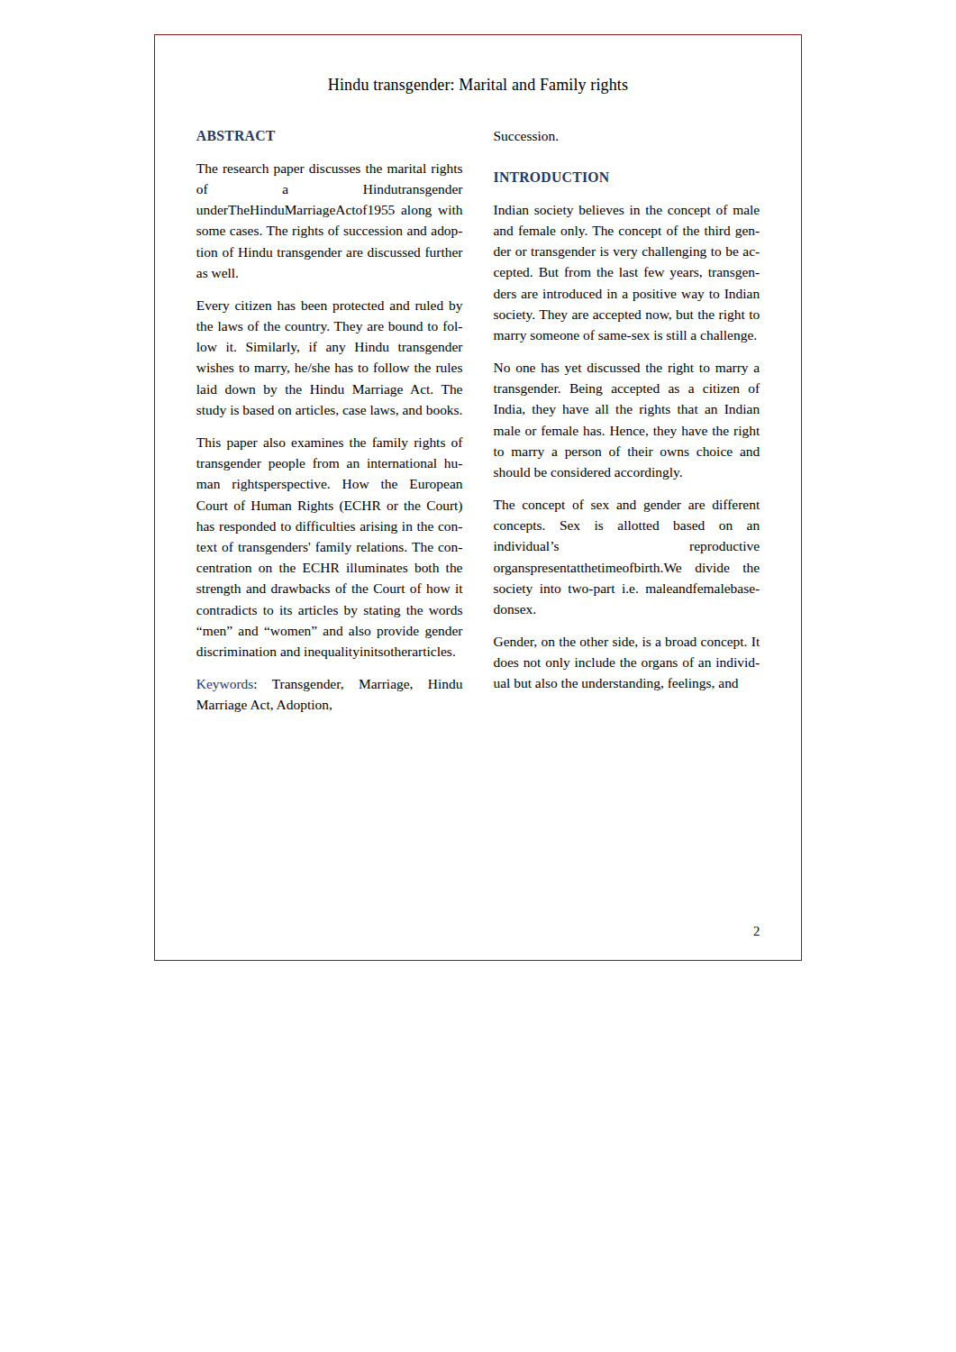Hindu transgender: Marital and Family rights
ABSTRACT
The research paper discusses the marital rights of a Hindutransgender underTheHinduMarriageActof1955 along with some cases. The rights of succession and adoption of Hindu transgender are discussed further as well.
Every citizen has been protected and ruled by the laws of the country. They are bound to follow it. Similarly, if any Hindu transgender wishes to marry, he/she has to follow the rules laid down by the Hindu Marriage Act. The study is based on articles, case laws, and books.
This paper also examines the family rights of transgender people from an international human rightsperspective. How the European Court of Human Rights (ECHR or the Court) has responded to difficulties arising in the context of transgenders' family relations. The concentration on the ECHR illuminates both the strength and drawbacks of the Court of how it contradicts to its articles by stating the words “men” and “women” and also provide gender discrimination and inequalityinitsotherarticles.
Keywords: Transgender, Marriage, Hindu Marriage Act, Adoption,
Succession.
INTRODUCTION
Indian society believes in the concept of male and female only. The concept of the third gender or transgender is very challenging to be accepted. But from the last few years, transgenders are introduced in a positive way to Indian society. They are accepted now, but the right to marry someone of same-sex is still a challenge.
No one has yet discussed the right to marry a transgender. Being accepted as a citizen of India, they have all the rights that an Indian male or female has. Hence, they have the right to marry a person of their owns choice and should be considered accordingly.
The concept of sex and gender are different concepts. Sex is allotted based on an individual’s reproductive organspresentatthetimeofbirth.We divide the society into two-part i.e. maleandfemalebasedonsex.
Gender, on the other side, is a broad concept. It does not only include the organs of an individual but also the understanding, feelings, and
2